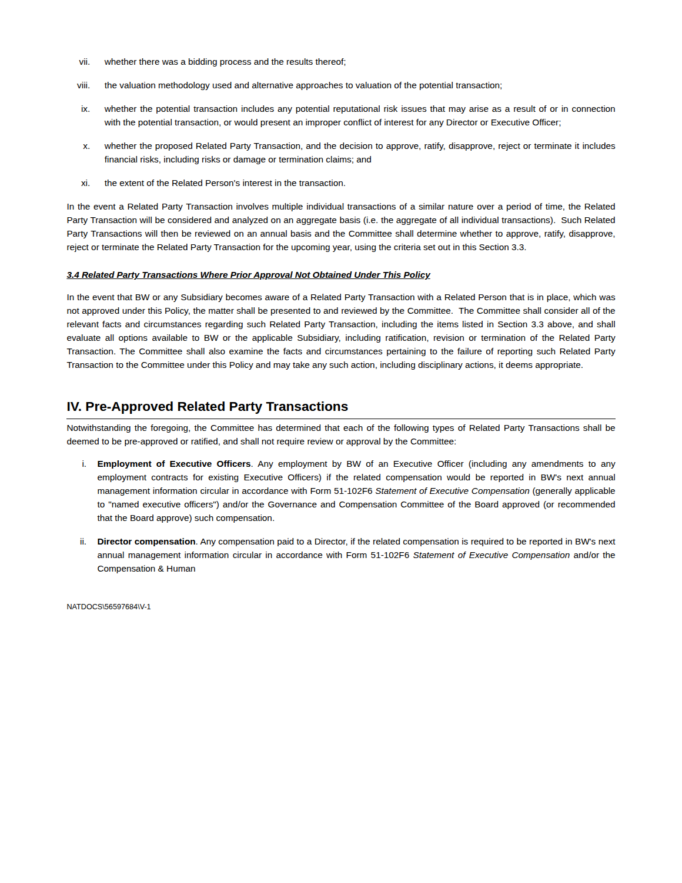vii. whether there was a bidding process and the results thereof;
viii. the valuation methodology used and alternative approaches to valuation of the potential transaction;
ix. whether the potential transaction includes any potential reputational risk issues that may arise as a result of or in connection with the potential transaction, or would present an improper conflict of interest for any Director or Executive Officer;
x. whether the proposed Related Party Transaction, and the decision to approve, ratify, disapprove, reject or terminate it includes financial risks, including risks or damage or termination claims; and
xi. the extent of the Related Person's interest in the transaction.
In the event a Related Party Transaction involves multiple individual transactions of a similar nature over a period of time, the Related Party Transaction will be considered and analyzed on an aggregate basis (i.e. the aggregate of all individual transactions). Such Related Party Transactions will then be reviewed on an annual basis and the Committee shall determine whether to approve, ratify, disapprove, reject or terminate the Related Party Transaction for the upcoming year, using the criteria set out in this Section 3.3.
3.4 Related Party Transactions Where Prior Approval Not Obtained Under This Policy
In the event that BW or any Subsidiary becomes aware of a Related Party Transaction with a Related Person that is in place, which was not approved under this Policy, the matter shall be presented to and reviewed by the Committee. The Committee shall consider all of the relevant facts and circumstances regarding such Related Party Transaction, including the items listed in Section 3.3 above, and shall evaluate all options available to BW or the applicable Subsidiary, including ratification, revision or termination of the Related Party Transaction. The Committee shall also examine the facts and circumstances pertaining to the failure of reporting such Related Party Transaction to the Committee under this Policy and may take any such action, including disciplinary actions, it deems appropriate.
IV. Pre-Approved Related Party Transactions
Notwithstanding the foregoing, the Committee has determined that each of the following types of Related Party Transactions shall be deemed to be pre-approved or ratified, and shall not require review or approval by the Committee:
i. Employment of Executive Officers. Any employment by BW of an Executive Officer (including any amendments to any employment contracts for existing Executive Officers) if the related compensation would be reported in BW's next annual management information circular in accordance with Form 51-102F6 Statement of Executive Compensation (generally applicable to "named executive officers") and/or the Governance and Compensation Committee of the Board approved (or recommended that the Board approve) such compensation.
ii. Director compensation. Any compensation paid to a Director, if the related compensation is required to be reported in BW's next annual management information circular in accordance with Form 51-102F6 Statement of Executive Compensation and/or the Compensation & Human
NATDOCS\56597684\V-1